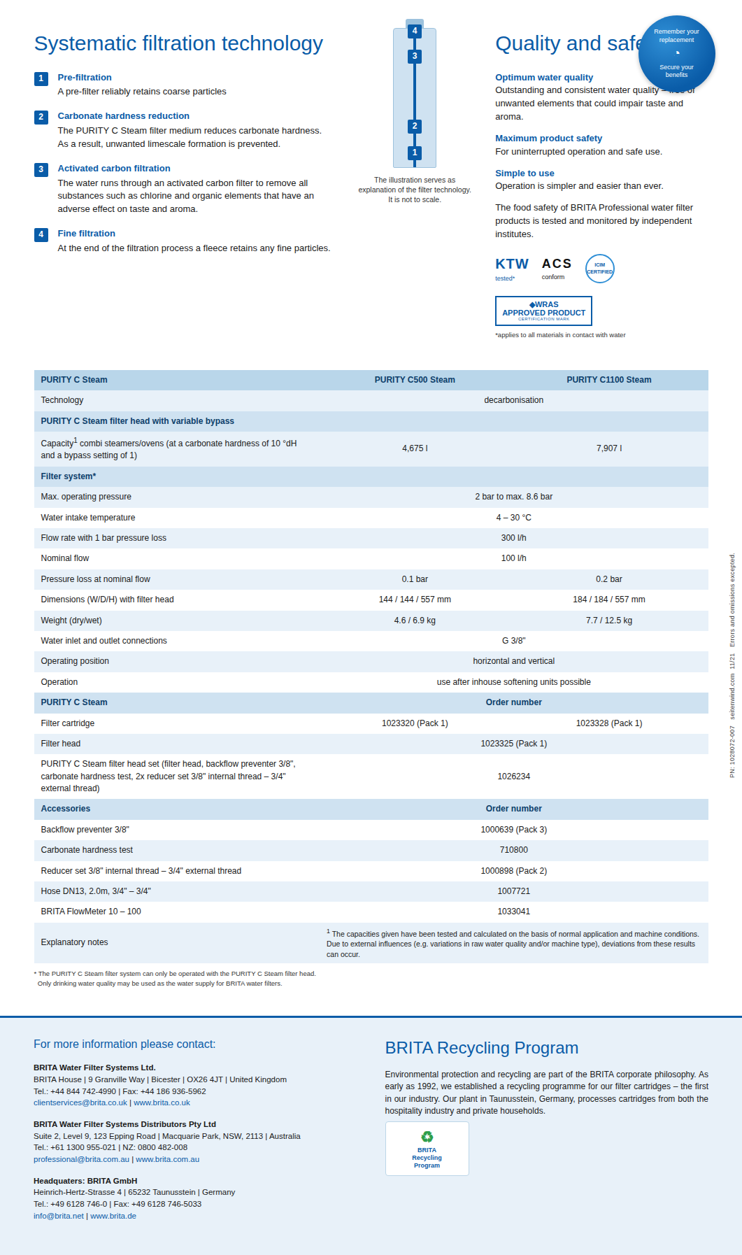Systematic filtration technology
1 Pre-filtration A pre-filter reliably retains coarse particles
2 Carbonate hardness reduction The PURITY C Steam filter medium reduces carbonate hardness. As a result, unwanted limescale formation is prevented.
3 Activated carbon filtration The water runs through an activated carbon filter to remove all substances such as chlorine and organic elements that have an adverse effect on taste and aroma.
4 Fine filtration At the end of the filtration process a fleece retains any fine particles.
4
3
2
1
The illustration serves as explanation of the filter technology. It is not to scale.
Remember your replacement ◔ Secure your benefits
Quality and safety
Optimum water quality Outstanding and consistent water quality – free of unwanted elements that could impair taste and aroma.
Maximum product safety For uninterrupted operation and safe use.
Simple to use Operation is simpler and easier than ever.
The food safety of BRITA Professional water filter products is tested and monitored by independent institutes.
KTWtested*
ACSconform
ICIM
CERTIFIED
◆WRAS
APPROVED PRODUCTCERTIFICATION MARK
*applies to all materials in contact with water
| PURITY C Steam | PURITY C500 Steam | PURITY C1100 Steam |
| --- | --- | --- |
| Technology | decarbonisation |
| PURITY C Steam filter head with variable bypass |
| Capacity 1 combi steamers/ovens (at a carbonate hardness of 10 °dH and a bypass setting of 1) | 4,675 l | 7,907 l |
| Filter system* |
| Max. operating pressure | 2 bar to max. 8.6 bar |
| Water intake temperature | 4 – 30 °C |
| Flow rate with 1 bar pressure loss | 300 l/h |
| Nominal flow | 100 l/h |
| Pressure loss at nominal flow | 0.1 bar | 0.2 bar |
| Dimensions (W/D/H) with filter head | 144 / 144 / 557 mm | 184 / 184 / 557 mm |
| Weight (dry/wet) | 4.6 / 6.9 kg | 7.7 / 12.5 kg |
| Water inlet and outlet connections | G 3/8" |
| Operating position | horizontal and vertical |
| Operation | use after inhouse softening units possible |
| PURITY C Steam | Order number |
| Filter cartridge | 1023320 (Pack 1) | 1023328 (Pack 1) |
| Filter head | 1023325 (Pack 1) |
| PURITY C Steam filter head set (filter head, backflow preventer 3/8", carbonate hardness test, 2x reducer set 3/8" internal thread – 3/4" external thread) | 1026234 |
| Accessories | Order number |
| Backflow preventer 3/8" | 1000639 (Pack 3) |
| Carbonate hardness test | 710800 |
| Reducer set 3/8" internal thread – 3/4" external thread | 1000898 (Pack 2) |
| Hose DN13, 2.0m, 3/4" – 3/4" | 1007721 |
| BRITA FlowMeter 10 – 100 | 1033041 |
| Explanatory notes | 1 The capacities given have been tested and calculated on the basis of normal application and machine conditions. Due to external influences (e.g. variations in raw water quality and/or machine type), deviations from these results can occur. |
* The PURITY C Steam filter system can only be operated with the PURITY C Steam filter head.
Only drinking water quality may be used as the water supply for BRITA water filters.
PN: 1028072-007 seitenwind.com 11/21 Errors and omissions excepted.
For more information please contact:
BRITA Water Filter Systems Ltd. BRITA House | 9 Granville Way | Bicester | OX26 4JT | United Kingdom
Tel.: +44 844 742-4990 | Fax: +44 186 936-5962
clientservices@brita.co.uk | www.brita.co.uk
BRITA Water Filter Systems Distributors Pty Ltd Suite 2, Level 9, 123 Epping Road | Macquarie Park, NSW, 2113 | Australia
Tel.: +61 1300 955-021 | NZ: 0800 482-008
professional@brita.com.au | www.brita.com.au
Headquaters: BRITA GmbH Heinrich-Hertz-Strasse 4 | 65232 Taunusstein | Germany
Tel.: +49 6128 746-0 | Fax: +49 6128 746-5033
info@brita.net | www.brita.de
BRITA Recycling Program
Environmental protection and recycling are part of the BRITA corporate philosophy. As early as 1992, we established a recycling programme for our filter cartridges – the first in our industry. Our plant in Taunusstein, Germany, processes cartridges from both the hospitality industry and private households.
♻ BRITA
Recycling
Program